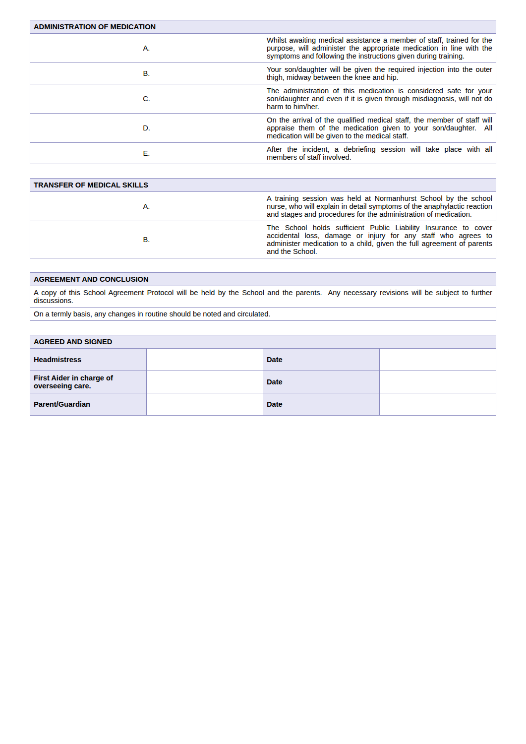| ADMINISTRATION OF MEDICATION |
| A. | Whilst awaiting medical assistance a member of staff, trained for the purpose, will administer the appropriate medication in line with the symptoms and following the instructions given during training. |
| B. | Your son/daughter will be given the required injection into the outer thigh, midway between the knee and hip. |
| C. | The administration of this medication is considered safe for your son/daughter and even if it is given through misdiagnosis, will not do harm to him/her. |
| D. | On the arrival of the qualified medical staff, the member of staff will appraise them of the medication given to your son/daughter. All medication will be given to the medical staff. |
| E. | After the incident, a debriefing session will take place with all members of staff involved. |
| TRANSFER OF MEDICAL SKILLS |
| A. | A training session was held at Normanhurst School by the school nurse, who will explain in detail symptoms of the anaphylactic reaction and stages and procedures for the administration of medication. |
| B. | The School holds sufficient Public Liability Insurance to cover accidental loss, damage or injury for any staff who agrees to administer medication to a child, given the full agreement of parents and the School. |
| AGREEMENT AND CONCLUSION |
| A copy of this School Agreement Protocol will be held by the School and the parents. Any necessary revisions will be subject to further discussions. |
| On a termly basis, any changes in routine should be noted and circulated. |
| AGREED AND SIGNED |
| Headmistress | | Date | |
| First Aider in charge of overseeing care. | | Date | |
| Parent/Guardian | | Date | |